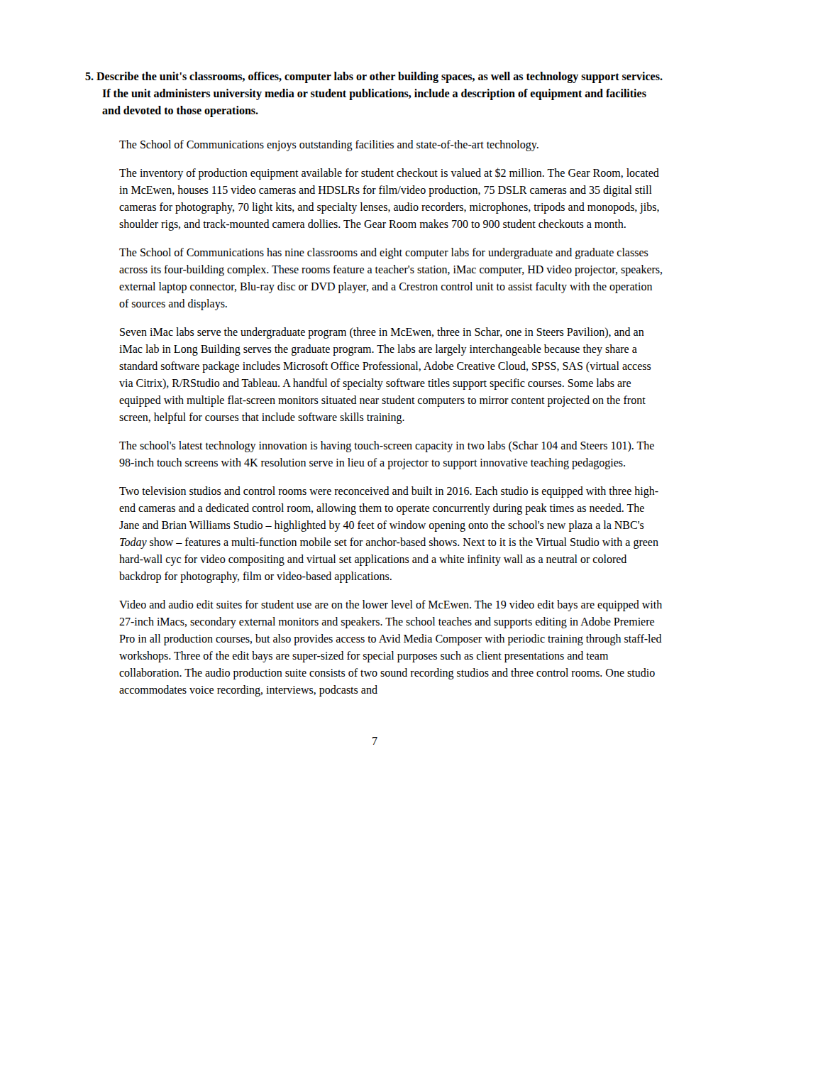5. Describe the unit's classrooms, offices, computer labs or other building spaces, as well as technology support services. If the unit administers university media or student publications, include a description of equipment and facilities and devoted to those operations.
The School of Communications enjoys outstanding facilities and state-of-the-art technology.
The inventory of production equipment available for student checkout is valued at $2 million. The Gear Room, located in McEwen, houses 115 video cameras and HDSLRs for film/video production, 75 DSLR cameras and 35 digital still cameras for photography, 70 light kits, and specialty lenses, audio recorders, microphones, tripods and monopods, jibs, shoulder rigs, and track-mounted camera dollies. The Gear Room makes 700 to 900 student checkouts a month.
The School of Communications has nine classrooms and eight computer labs for undergraduate and graduate classes across its four-building complex. These rooms feature a teacher's station, iMac computer, HD video projector, speakers, external laptop connector, Blu-ray disc or DVD player, and a Crestron control unit to assist faculty with the operation of sources and displays.
Seven iMac labs serve the undergraduate program (three in McEwen, three in Schar, one in Steers Pavilion), and an iMac lab in Long Building serves the graduate program. The labs are largely interchangeable because they share a standard software package includes Microsoft Office Professional, Adobe Creative Cloud, SPSS, SAS (virtual access via Citrix), R/RStudio and Tableau. A handful of specialty software titles support specific courses. Some labs are equipped with multiple flat-screen monitors situated near student computers to mirror content projected on the front screen, helpful for courses that include software skills training.
The school's latest technology innovation is having touch-screen capacity in two labs (Schar 104 and Steers 101). The 98-inch touch screens with 4K resolution serve in lieu of a projector to support innovative teaching pedagogies.
Two television studios and control rooms were reconceived and built in 2016. Each studio is equipped with three high-end cameras and a dedicated control room, allowing them to operate concurrently during peak times as needed. The Jane and Brian Williams Studio – highlighted by 40 feet of window opening onto the school's new plaza a la NBC's Today show – features a multi-function mobile set for anchor-based shows. Next to it is the Virtual Studio with a green hard-wall cyc for video compositing and virtual set applications and a white infinity wall as a neutral or colored backdrop for photography, film or video-based applications.
Video and audio edit suites for student use are on the lower level of McEwen. The 19 video edit bays are equipped with 27-inch iMacs, secondary external monitors and speakers. The school teaches and supports editing in Adobe Premiere Pro in all production courses, but also provides access to Avid Media Composer with periodic training through staff-led workshops. Three of the edit bays are super-sized for special purposes such as client presentations and team collaboration. The audio production suite consists of two sound recording studios and three control rooms. One studio accommodates voice recording, interviews, podcasts and
7